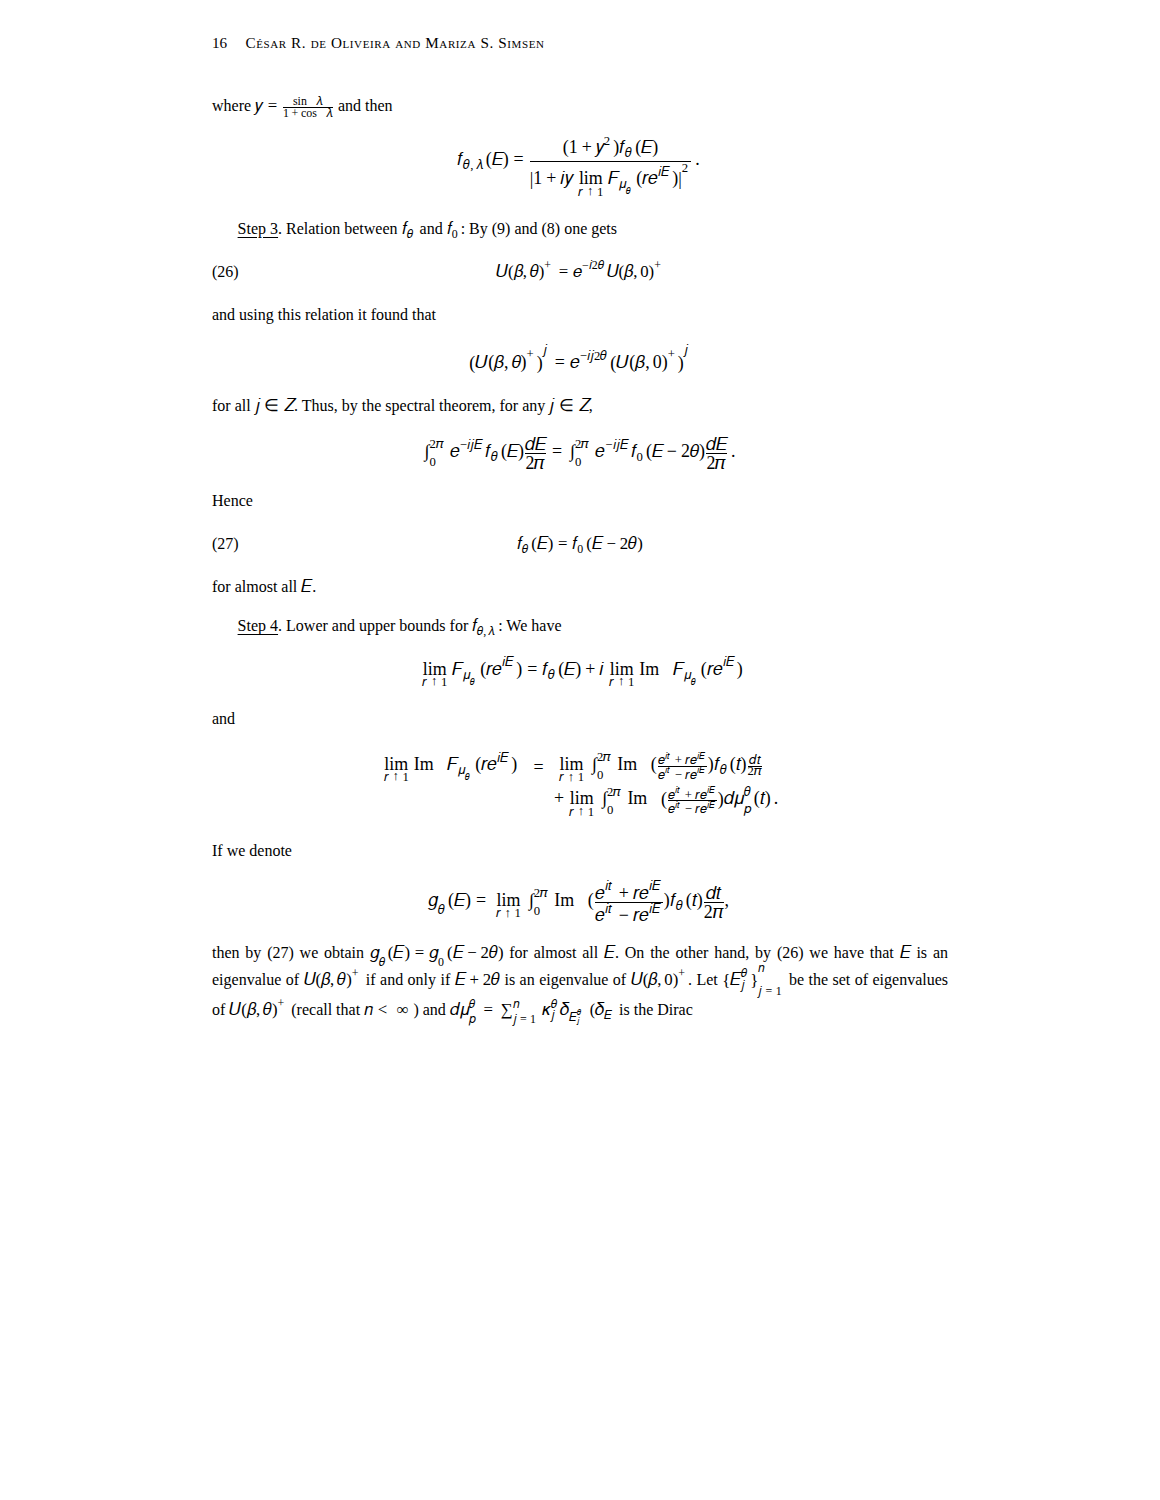16 César R. de Oliveira and Mariza S. Simsen
where y=sin λ1+cos λ and then
fθ,λ (E) = (1+y2)fθ(E) |1+iylimr↑1Fμθ(reiE)| 2 .
Step 3. Relation between fθ and f0: By (9) and (8) one gets
(26) U(β,θ)+ = e−i2θ U(β,0)+
and using this relation it found that
(U(β,θ)+) j = e−ij2θ (U(β,0)+) j
for all j∈Z. Thus, by the spectral theorem, for any j∈Z,
∫02π e−ijE fθ(E) dE2π = ∫02π e−ijE f0(E−2θ) dE2π .
Hence
(27) fθ(E) = f0(E−2θ)
for almost all E.
Step 4. Lower and upper bounds for fθ,λ: We have
limr↑1 Fμθ (reiE) = fθ(E) + i limr↑1 Im   Fμθ (reiE)
and
limr↑1 Im  Fμθ (reiE) = limr↑1 ∫02π Im   ( eit+reiE eit−reiE ) fθ(t) dt2π
+ limr↑1 ∫02π Im   ( eit+reiE eit−reiE ) dμpθ(t) .
If we denote
gθ(E) = limr↑1 ∫02π Im   ( eit+reiE eit−reiE ) fθ(t) dt2π ,
then by (27) we obtain gθ(E)=g0(E−2θ) for almost all E. On the other hand, by (26) we have that E is an eigenvalue of U(β,θ)+ if and only if E+2θ is an eigenvalue of U(β,0)+. Let {Ejθ}j=1n be the set of eigenvalues of U(β,θ)+ (recall that n<∞) and dμpθ=∑j=1nκjθδEjθ (δE is the Dirac